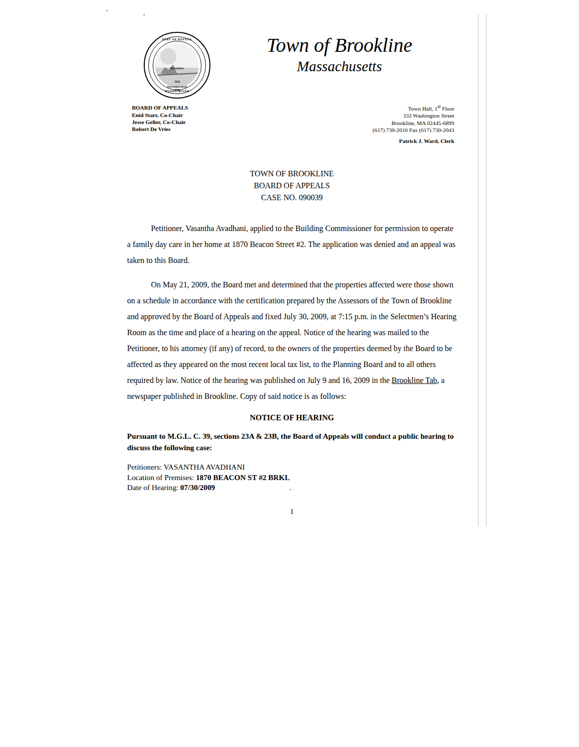' ,
Part of Boston
Brookline
1630
Incorporated
1705
Muddy River
Town of Brookline
Massachusetts
BOARD OF APPEALS
Enid Starr, Co-Chair
Jesse Geller, Co-Chair
Robert De Vries
Town Hall, 1st Floor
333 Washington Street
Brookline, MA 02445-6899
(617) 730-2010 Fax (617) 730-2043
Patrick J. Ward, Clerk
TOWN OF BROOKLINE
BOARD OF APPEALS
CASE NO. 090039
Petitioner, Vasantha Avadhani, applied to the Building Commissioner for permission to operate a family day care in her home at 1870 Beacon Street #2. The application was denied and an appeal was taken to this Board.
On May 21, 2009, the Board met and determined that the properties affected were those shown on a schedule in accordance with the certification prepared by the Assessors of the Town of Brookline and approved by the Board of Appeals and fixed July 30, 2009, at 7:15 p.m. in the Selectmen’s Hearing Room as the time and place of a hearing on the appeal. Notice of the hearing was mailed to the Petitioner, to his attorney (if any) of record, to the owners of the properties deemed by the Board to be affected as they appeared on the most recent local tax list, to the Planning Board and to all others required by law. Notice of the hearing was published on July 9 and 16, 2009 in the Brookline Tab, a newspaper published in Brookline. Copy of said notice is as follows:
NOTICE OF HEARING
Pursuant to M.G.L. C. 39, sections 23A & 23B, the Board of Appeals will conduct a public hearing to discuss the following case:
Petitioners: VASANTHA AVADHANI
Location of Premises: 1870 BEACON ST #2 BRKL
Date of Hearing: 07/30/2009.
1